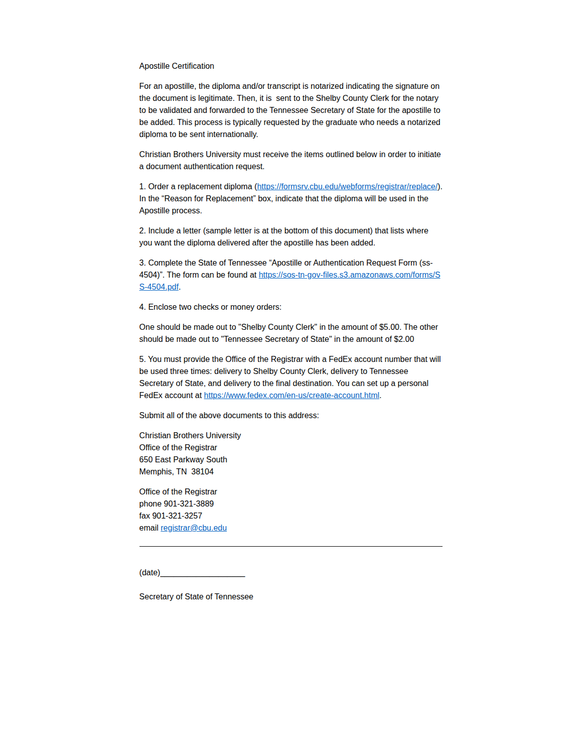Apostille Certification
For an apostille, the diploma and/or transcript is notarized indicating the signature on the document is legitimate. Then, it is sent to the Shelby County Clerk for the notary to be validated and forwarded to the Tennessee Secretary of State for the apostille to be added. This process is typically requested by the graduate who needs a notarized diploma to be sent internationally.
Christian Brothers University must receive the items outlined below in order to initiate a document authentication request.
1. Order a replacement diploma (https://formsrv.cbu.edu/webforms/registrar/replace/). In the “Reason for Replacement” box, indicate that the diploma will be used in the Apostille process.
2. Include a letter (sample letter is at the bottom of this document) that lists where you want the diploma delivered after the apostille has been added.
3. Complete the State of Tennessee “Apostille or Authentication Request Form (ss-4504)”. The form can be found at https://sos-tn-gov-files.s3.amazonaws.com/forms/SS-4504.pdf.
4. Enclose two checks or money orders:
One should be made out to "Shelby County Clerk" in the amount of $5.00. The other should be made out to "Tennessee Secretary of State" in the amount of $2.00
5. You must provide the Office of the Registrar with a FedEx account number that will be used three times: delivery to Shelby County Clerk, delivery to Tennessee Secretary of State, and delivery to the final destination. You can set up a personal FedEx account at https://www.fedex.com/en-us/create-account.html.
Submit all of the above documents to this address:
Christian Brothers University
Office of the Registrar
650 East Parkway South
Memphis, TN 38104
Office of the Registrar
phone 901-321-3889
fax 901-321-3257
email registrar@cbu.edu
(date)___________________
Secretary of State of Tennessee